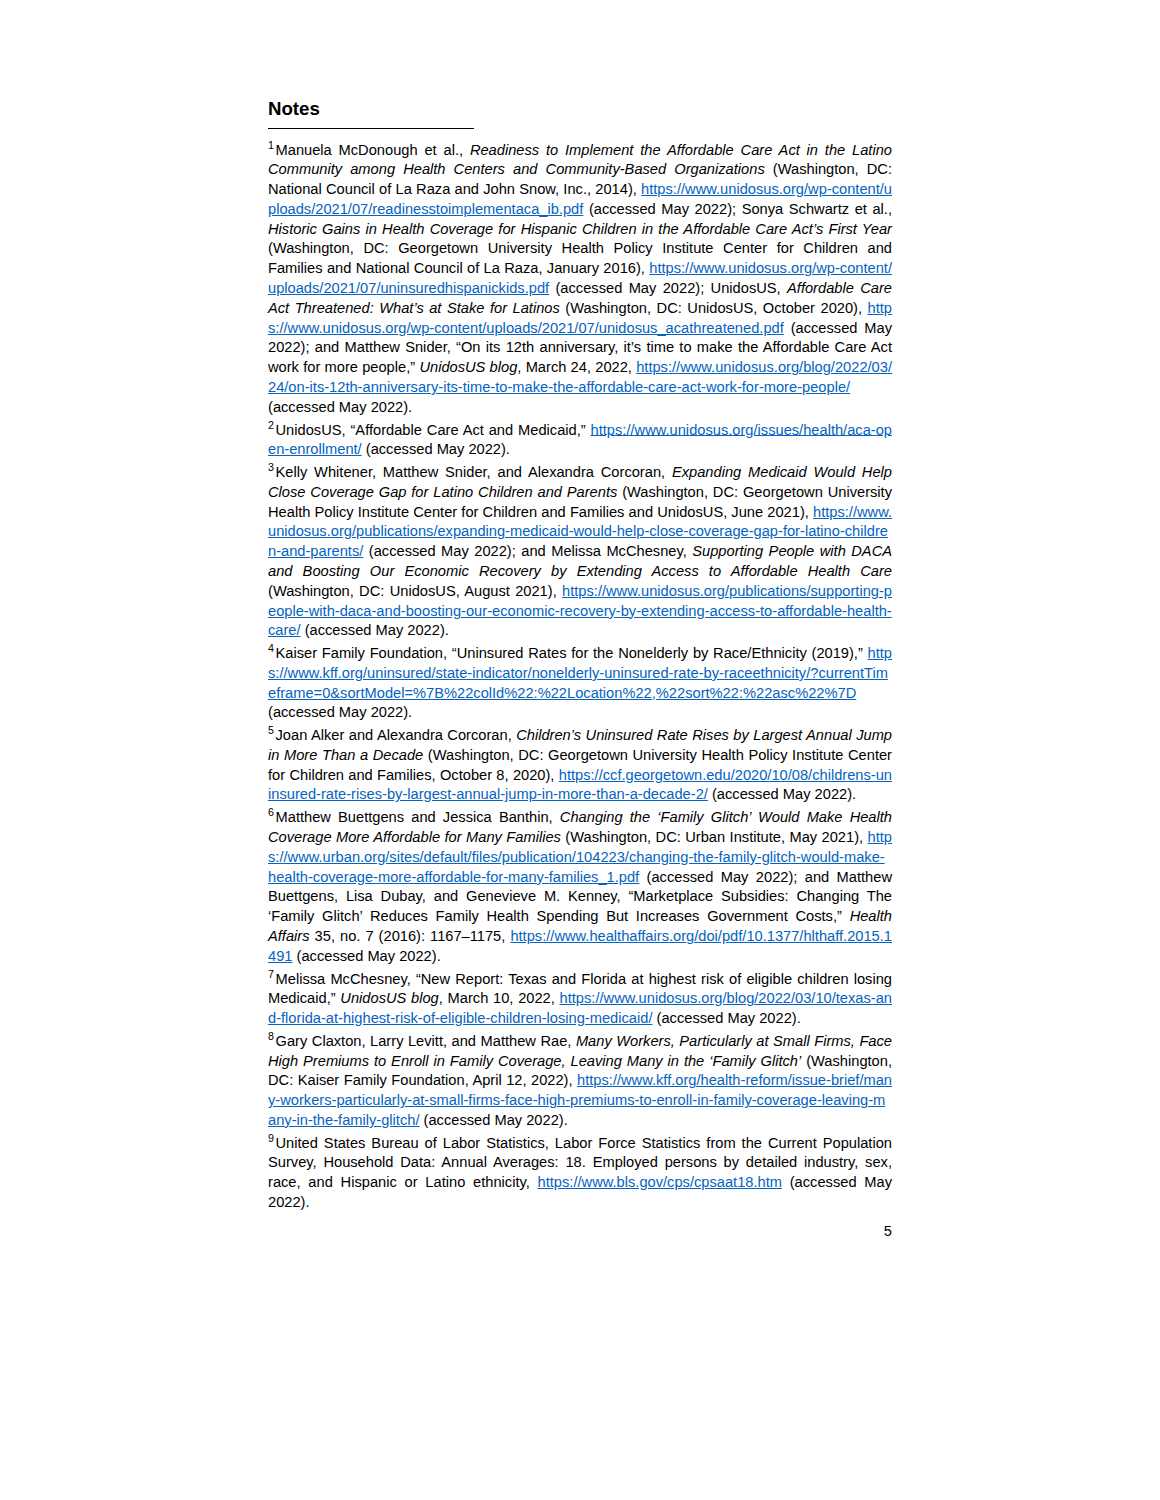Notes
1 Manuela McDonough et al., Readiness to Implement the Affordable Care Act in the Latino Community among Health Centers and Community-Based Organizations (Washington, DC: National Council of La Raza and John Snow, Inc., 2014), https://www.unidosus.org/wp-content/uploads/2021/07/readinesstoimplementaca_ib.pdf (accessed May 2022); Sonya Schwartz et al., Historic Gains in Health Coverage for Hispanic Children in the Affordable Care Act’s First Year (Washington, DC: Georgetown University Health Policy Institute Center for Children and Families and National Council of La Raza, January 2016), https://www.unidosus.org/wp-content/uploads/2021/07/uninsuredhispanickids.pdf (accessed May 2022); UnidosUS, Affordable Care Act Threatened: What’s at Stake for Latinos (Washington, DC: UnidosUS, October 2020), https://www.unidosus.org/wp-content/uploads/2021/07/unidosus_acathreatened.pdf (accessed May 2022); and Matthew Snider, “On its 12th anniversary, it’s time to make the Affordable Care Act work for more people,” UnidosUS blog, March 24, 2022, https://www.unidosus.org/blog/2022/03/24/on-its-12th-anniversary-its-time-to-make-the-affordable-care-act-work-for-more-people/ (accessed May 2022).
2 UnidosUS, “Affordable Care Act and Medicaid,” https://www.unidosus.org/issues/health/aca-open-enrollment/ (accessed May 2022).
3 Kelly Whitener, Matthew Snider, and Alexandra Corcoran, Expanding Medicaid Would Help Close Coverage Gap for Latino Children and Parents (Washington, DC: Georgetown University Health Policy Institute Center for Children and Families and UnidosUS, June 2021), https://www.unidosus.org/publications/expanding-medicaid-would-help-close-coverage-gap-for-latino-children-and-parents/ (accessed May 2022); and Melissa McChesney, Supporting People with DACA and Boosting Our Economic Recovery by Extending Access to Affordable Health Care (Washington, DC: UnidosUS, August 2021), https://www.unidosus.org/publications/supporting-people-with-daca-and-boosting-our-economic-recovery-by-extending-access-to-affordable-health-care/ (accessed May 2022).
4 Kaiser Family Foundation, “Uninsured Rates for the Nonelderly by Race/Ethnicity (2019),” https://www.kff.org/uninsured/state-indicator/nonelderly-uninsured-rate-by-raceethnicity/?currentTimeframe=0&sortModel=%7B%22colId%22:%22Location%22,%22sort%22:%22asc%22%7D (accessed May 2022).
5 Joan Alker and Alexandra Corcoran, Children’s Uninsured Rate Rises by Largest Annual Jump in More Than a Decade (Washington, DC: Georgetown University Health Policy Institute Center for Children and Families, October 8, 2020), https://ccf.georgetown.edu/2020/10/08/childrens-uninsured-rate-rises-by-largest-annual-jump-in-more-than-a-decade-2/ (accessed May 2022).
6 Matthew Buettgens and Jessica Banthin, Changing the ‘Family Glitch’ Would Make Health Coverage More Affordable for Many Families (Washington, DC: Urban Institute, May 2021), https://www.urban.org/sites/default/files/publication/104223/changing-the-family-glitch-would-make-health-coverage-more-affordable-for-many-families_1.pdf (accessed May 2022); and Matthew Buettgens, Lisa Dubay, and Genevieve M. Kenney, “Marketplace Subsidies: Changing The ‘Family Glitch’ Reduces Family Health Spending But Increases Government Costs,” Health Affairs 35, no. 7 (2016): 1167–1175, https://www.healthaffairs.org/doi/pdf/10.1377/hlthaff.2015.1491 (accessed May 2022).
7 Melissa McChesney, “New Report: Texas and Florida at highest risk of eligible children losing Medicaid,” UnidosUS blog, March 10, 2022, https://www.unidosus.org/blog/2022/03/10/texas-and-florida-at-highest-risk-of-eligible-children-losing-medicaid/ (accessed May 2022).
8 Gary Claxton, Larry Levitt, and Matthew Rae, Many Workers, Particularly at Small Firms, Face High Premiums to Enroll in Family Coverage, Leaving Many in the ‘Family Glitch’ (Washington, DC: Kaiser Family Foundation, April 12, 2022), https://www.kff.org/health-reform/issue-brief/many-workers-particularly-at-small-firms-face-high-premiums-to-enroll-in-family-coverage-leaving-many-in-the-family-glitch/ (accessed May 2022).
9 United States Bureau of Labor Statistics, Labor Force Statistics from the Current Population Survey, Household Data: Annual Averages: 18. Employed persons by detailed industry, sex, race, and Hispanic or Latino ethnicity, https://www.bls.gov/cps/cpsaat18.htm (accessed May 2022).
5